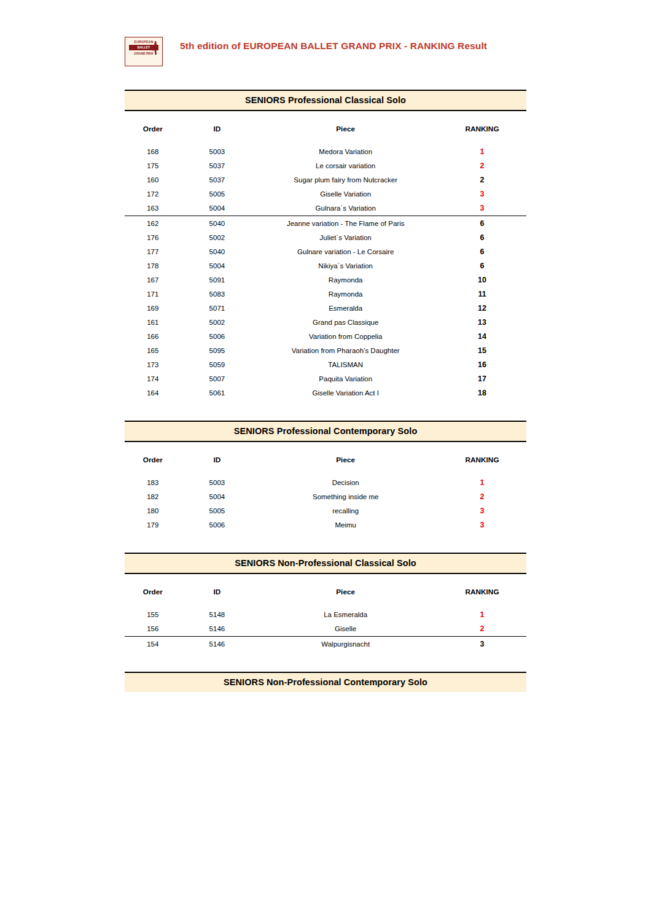EUROPEAN
BALLET
GRAND PRIX
5th edition of EUROPEAN BALLET GRAND PRIX - RANKING Result
SENIORS Professional Classical Solo
| Order | ID | Piece | RANKING |
| --- | --- | --- | --- |
| 168 | 5003 | Medora Variation | 1 |
| 175 | 5037 | Le corsair variation | 2 |
| 160 | 5037 | Sugar plum fairy from Nutcracker | 2 |
| 172 | 5005 | Giselle Variation | 3 |
| 163 | 5004 | Gulnara´s Variation | 3 |
| 162 | 5040 | Jeanne variation - The Flame of Paris | 6 |
| 176 | 5002 | Juliet´s Variation | 6 |
| 177 | 5040 | Gulnare variation - Le Corsaire | 6 |
| 178 | 5004 | Nikiya´s Variation | 6 |
| 167 | 5091 | Raymonda | 10 |
| 171 | 5083 | Raymonda | 11 |
| 169 | 5071 | Esmeralda | 12 |
| 161 | 5002 | Grand pas Classique | 13 |
| 166 | 5006 | Variation from Coppelia | 14 |
| 165 | 5095 | Variation from Pharaoh’s Daughter | 15 |
| 173 | 5059 | TALISMAN | 16 |
| 174 | 5007 | Paquita Variation | 17 |
| 164 | 5061 | Giselle Variation Act I | 18 |
SENIORS Professional Contemporary Solo
| Order | ID | Piece | RANKING |
| --- | --- | --- | --- |
| 183 | 5003 | Decision | 1 |
| 182 | 5004 | Something inside me | 2 |
| 180 | 5005 | recalling | 3 |
| 179 | 5006 | Meimu | 3 |
SENIORS Non-Professional Classical Solo
| Order | ID | Piece | RANKING |
| --- | --- | --- | --- |
| 155 | 5148 | La Esmeralda | 1 |
| 156 | 5146 | Giselle | 2 |
| 154 | 5146 | Walpurgisnacht | 3 |
SENIORS Non-Professional Contemporary Solo